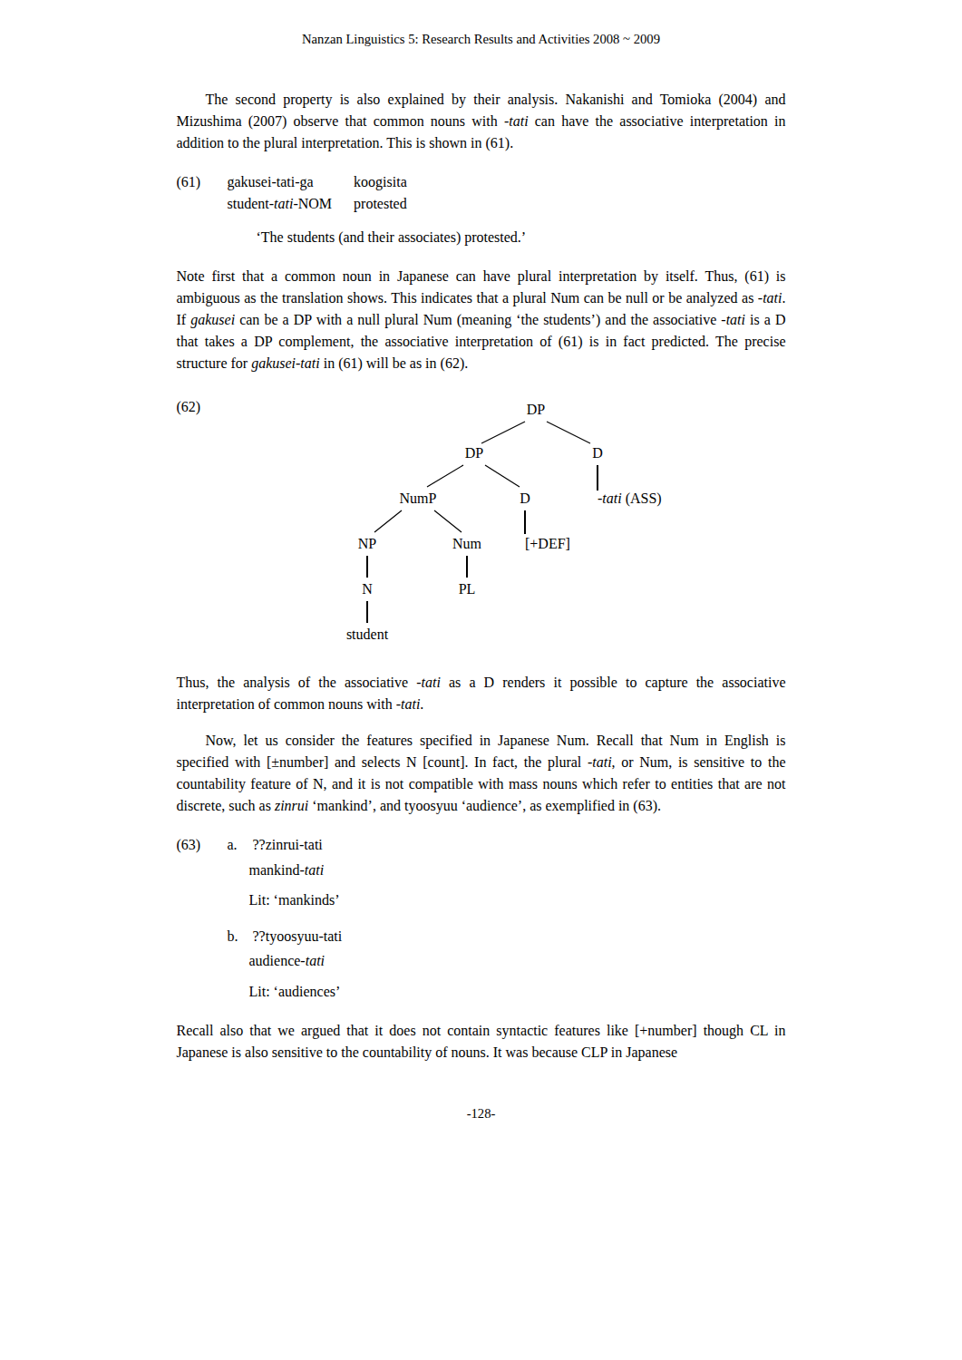Nanzan Linguistics 5: Research Results and Activities 2008 ~ 2009
The second property is also explained by their analysis. Nakanishi and Tomioka (2004) and Mizushima (2007) observe that common nouns with -tati can have the associative interpretation in addition to the plural interpretation. This is shown in (61).
(61)
| gakusei-tati-ga | koogisita |
| student- tati -NOM | protested |
‘The students (and their associates) protested.’
Note first that a common noun in Japanese can have plural interpretation by itself. Thus, (61) is ambiguous as the translation shows. This indicates that a plural Num can be null or be analyzed as -tati. If gakusei can be a DP with a null plural Num (meaning ‘the students’) and the associative -tati is a D that takes a DP complement, the associative interpretation of (61) is in fact predicted. The precise structure for gakusei-tati in (61) will be as in (62).
(62)
DP DP D NumP D -tati (ASS) NP Num [+DEF] N PL student
Thus, the analysis of the associative -tati as a D renders it possible to capture the associative interpretation of common nouns with -tati.
Now, let us consider the features specified in Japanese Num. Recall that Num in English is specified with [±number] and selects N [count]. In fact, the plural -tati, or Num, is sensitive to the countability feature of N, and it is not compatible with mass nouns which refer to entities that are not discrete, such as zinrui ‘mankind’, and tyoosyuu ‘audience’, as exemplified in (63).
(63)
a. ??zinrui-tati
mankind-tati
Lit: ‘mankinds’
b. ??tyoosyuu-tati
audience-tati
Lit: ‘audiences’
Recall also that we argued that it does not contain syntactic features like [+number] though CL in Japanese is also sensitive to the countability of nouns. It was because CLP in Japanese
-128-